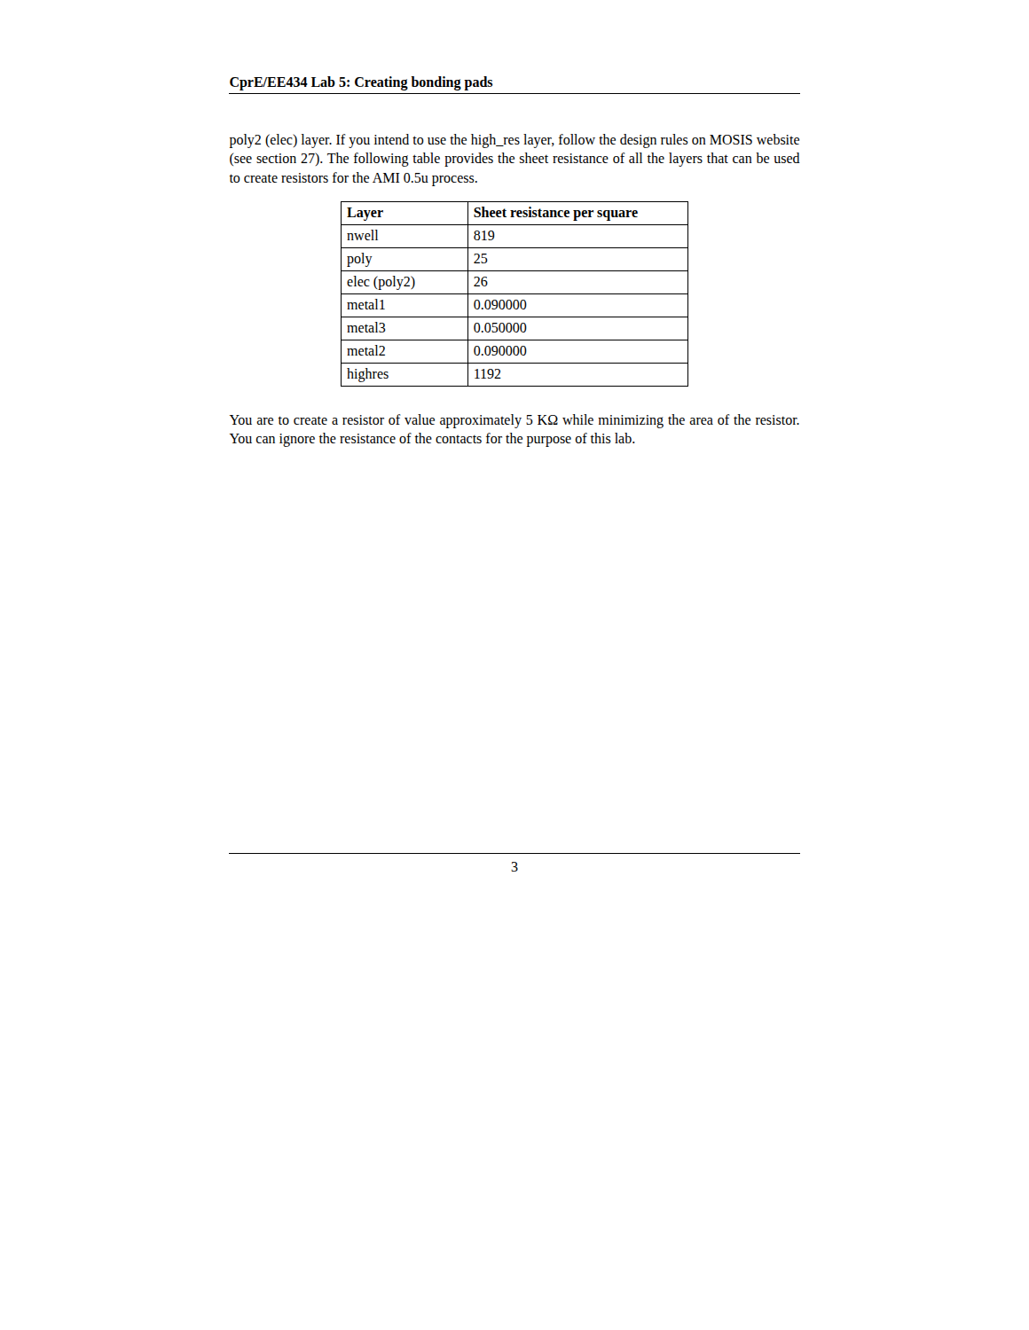CprE/EE434 Lab 5: Creating bonding pads
poly2 (elec) layer. If you intend to use the high_res layer, follow the design rules on MOSIS website (see section 27). The following table provides the sheet resistance of all the layers that can be used to create resistors for the AMI 0.5u process.
| Layer | Sheet resistance per square |
| --- | --- |
| nwell | 819 |
| poly | 25 |
| elec (poly2) | 26 |
| metal1 | 0.090000 |
| metal3 | 0.050000 |
| metal2 | 0.090000 |
| highres | 1192 |
You are to create a resistor of value approximately 5 KΩ while minimizing the area of the resistor. You can ignore the resistance of the contacts for the purpose of this lab.
3